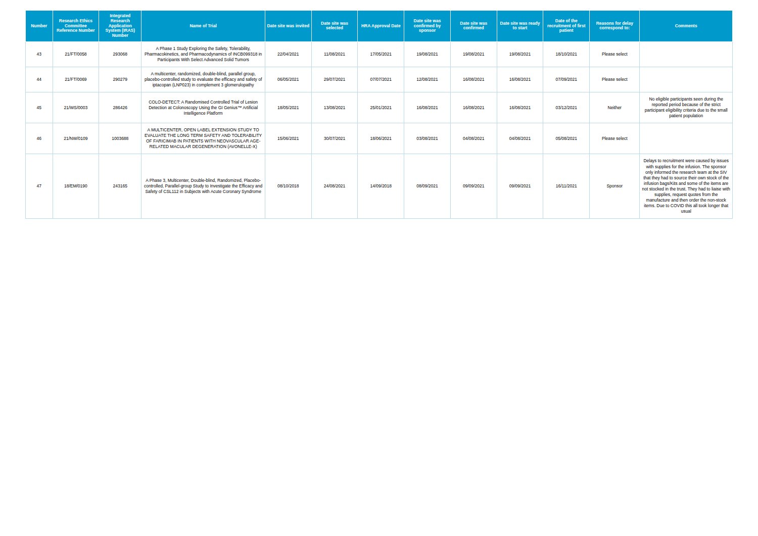| Number | Research Ethics Committee Reference Number | Integrated Research Application System (IRAS) Number | Name of Trial | Date site was invited | Date site was selected | HRA Approval Date | Date site was confirmed by sponsor | Date site was confirmed | Date site was ready to start | Date of the recruitment of first patient | Reasons for delay correspond to: | Comments |
| --- | --- | --- | --- | --- | --- | --- | --- | --- | --- | --- | --- | --- |
| 43 | 21/FT/0058 | 293068 | A Phase 1 Study Exploring the Safety, Tolerability, Pharmacokinetics, and Pharmacodynamics of INCB099318 in Participants With Select Advanced Solid Tumors | 22/04/2021 | 11/08/2021 | 17/05/2021 | 19/08/2021 | 19/08/2021 | 19/08/2021 | 18/10/2021 | Please select | |
| 44 | 21/FT/0069 | 290279 | A multicenter, randomized, double-blind, parallel group, placebo-controlled study to evaluate the efficacy and safety of iptacopan (LNP023) in complement 3 glomerulopathy | 06/05/2021 | 29/07/2021 | 07/07/2021 | 12/08/2021 | 16/08/2021 | 16/08/2021 | 07/09/2021 | Please select | |
| 45 | 21/WS/0003 | 286426 | COLO-DETECT: A Randomised Controlled Trial of Lesion Detection at Colonoscopy Using the GI Genius™ Artificial Intelligence Platform | 18/05/2021 | 13/08/2021 | 25/01/2021 | 16/08/2021 | 16/08/2021 | 16/08/2021 | 03/12/2021 | Neither | No eligible participants seen during the reported period because of the strict participant eligibility criteria due to the small patient population |
| 46 | 21/NW/0109 | 1003688 | A MULTICENTER, OPEN LABEL EXTENSION STUDY TO EVALUATE THE LONG TERM SAFETY AND TOLERABILITY OF FARICIMAB IN PATIENTS WITH NEOVASCULAR AGE-RELATED MACULAR DEGENERATION (AVONELLE-X) | 15/06/2021 | 30/07/2021 | 18/06/2021 | 03/08/2021 | 04/08/2021 | 04/08/2021 | 05/08/2021 | Please select | |
| 47 | 18/EM/0190 | 243165 | A Phase 3, Multicenter, Double-blind, Randomized, Placebo-controlled, Parallel-group Study to Investigate the Efficacy and Safety of CSL112 in Subjects with Acute Coronary Syndrome | 08/10/2018 | 24/08/2021 | 14/09/2018 | 08/09/2021 | 09/09/2021 | 09/09/2021 | 16/11/2021 | Sponsor | Delays to recruitment were caused by issues with supplies for the infusion. The sponsor only informed the research team at the SIV that they had to source their own stock of the infusion bags/Kits and some of the items are not stocked in the trust. They had to liaise with supplies, request quotes from the manufacture and then order the non-stock items. Due to COVID this all took longer that usual |